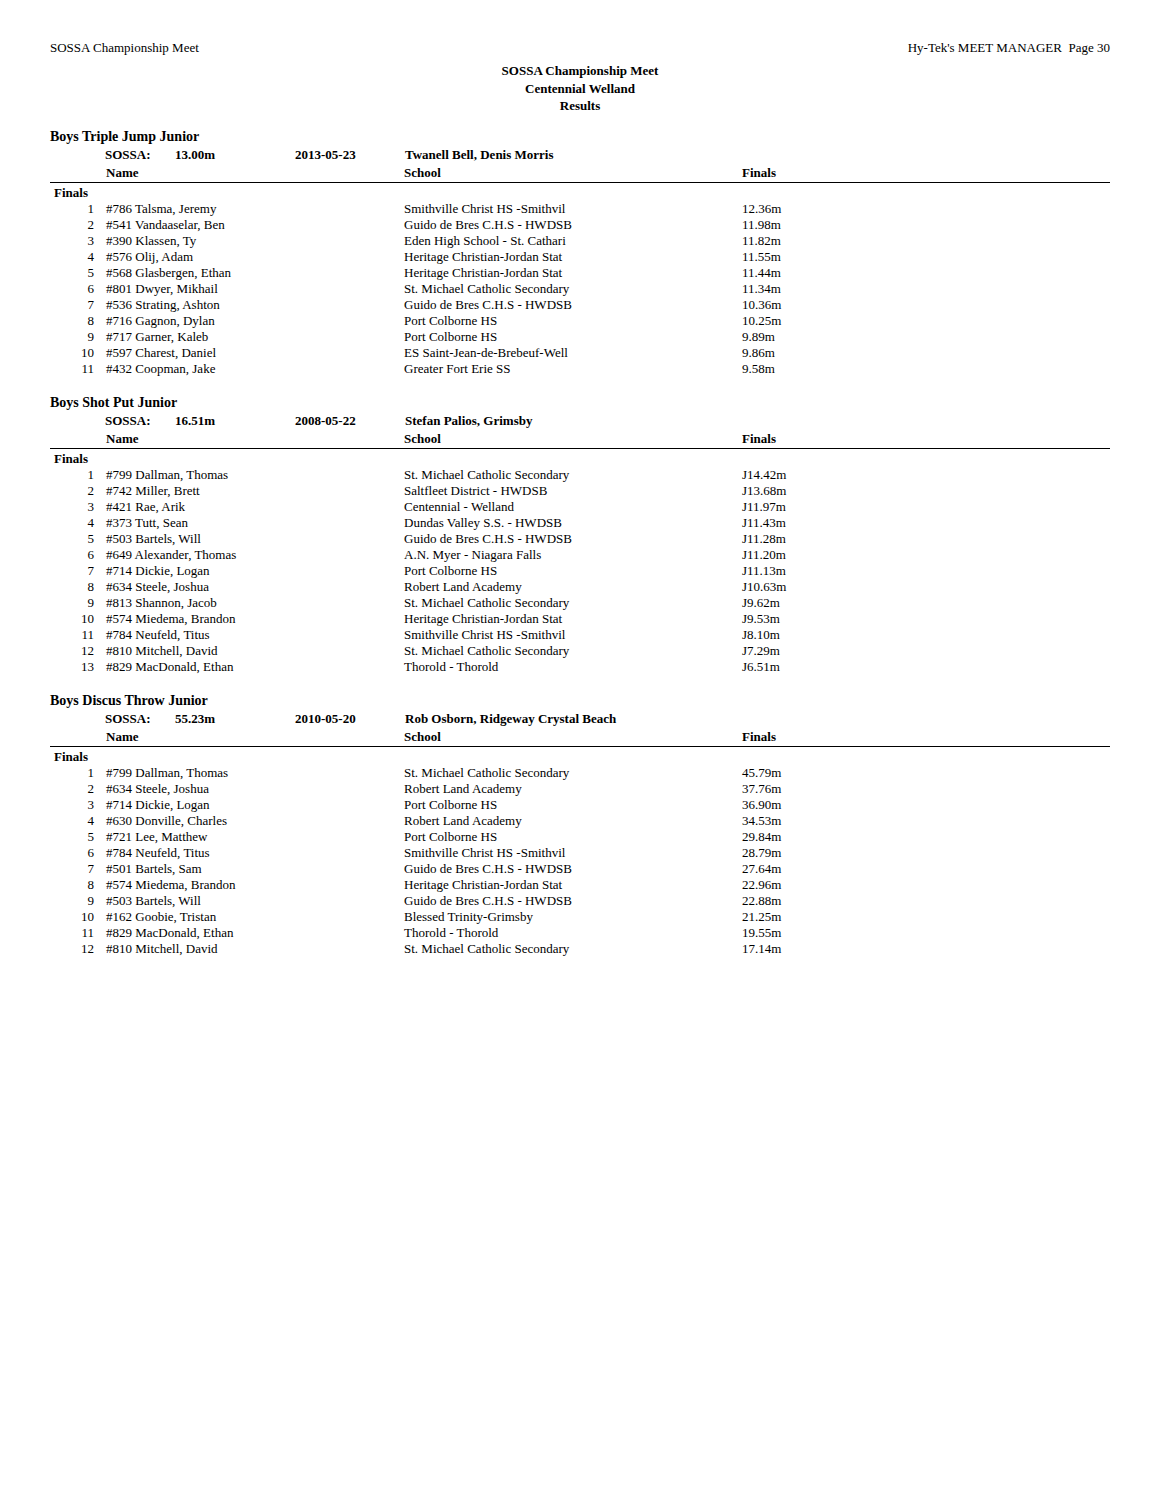SOSSA Championship Meet Hy-Tek's MEET MANAGER Page 30
SOSSA Championship Meet
Centennial Welland
Results
Boys Triple Jump Junior
SOSSA: 13.00m 2013-05-23 Twanell Bell, Denis Morris
| | Name | School | Finals | |
| --- | --- | --- | --- | --- |
| Finals |
| 1 | #786 Talsma, Jeremy | Smithville Christ HS -Smithvil | 12.36m | |
| 2 | #541 Vandaaselar, Ben | Guido de Bres C.H.S - HWDSB | 11.98m | |
| 3 | #390 Klassen, Ty | Eden High School - St. Cathari | 11.82m | |
| 4 | #576 Olij, Adam | Heritage Christian-Jordan Stat | 11.55m | |
| 5 | #568 Glasbergen, Ethan | Heritage Christian-Jordan Stat | 11.44m | |
| 6 | #801 Dwyer, Mikhail | St. Michael Catholic Secondary | 11.34m | |
| 7 | #536 Strating, Ashton | Guido de Bres C.H.S - HWDSB | 10.36m | |
| 8 | #716 Gagnon, Dylan | Port Colborne HS | 10.25m | |
| 9 | #717 Garner, Kaleb | Port Colborne HS | 9.89m | |
| 10 | #597 Charest, Daniel | ES Saint-Jean-de-Brebeuf-Well | 9.86m | |
| 11 | #432 Coopman, Jake | Greater Fort Erie SS | 9.58m | |
Boys Shot Put Junior
SOSSA: 16.51m 2008-05-22 Stefan Palios, Grimsby
| | Name | School | Finals | |
| --- | --- | --- | --- | --- |
| Finals |
| 1 | #799 Dallman, Thomas | St. Michael Catholic Secondary | J14.42m | |
| 2 | #742 Miller, Brett | Saltfleet District - HWDSB | J13.68m | |
| 3 | #421 Rae, Arik | Centennial - Welland | J11.97m | |
| 4 | #373 Tutt, Sean | Dundas Valley S.S. - HWDSB | J11.43m | |
| 5 | #503 Bartels, Will | Guido de Bres C.H.S - HWDSB | J11.28m | |
| 6 | #649 Alexander, Thomas | A.N. Myer - Niagara Falls | J11.20m | |
| 7 | #714 Dickie, Logan | Port Colborne HS | J11.13m | |
| 8 | #634 Steele, Joshua | Robert Land Academy | J10.63m | |
| 9 | #813 Shannon, Jacob | St. Michael Catholic Secondary | J9.62m | |
| 10 | #574 Miedema, Brandon | Heritage Christian-Jordan Stat | J9.53m | |
| 11 | #784 Neufeld, Titus | Smithville Christ HS -Smithvil | J8.10m | |
| 12 | #810 Mitchell, David | St. Michael Catholic Secondary | J7.29m | |
| 13 | #829 MacDonald, Ethan | Thorold - Thorold | J6.51m | |
Boys Discus Throw Junior
SOSSA: 55.23m 2010-05-20 Rob Osborn, Ridgeway Crystal Beach
| | Name | School | Finals | |
| --- | --- | --- | --- | --- |
| Finals |
| 1 | #799 Dallman, Thomas | St. Michael Catholic Secondary | 45.79m | |
| 2 | #634 Steele, Joshua | Robert Land Academy | 37.76m | |
| 3 | #714 Dickie, Logan | Port Colborne HS | 36.90m | |
| 4 | #630 Donville, Charles | Robert Land Academy | 34.53m | |
| 5 | #721 Lee, Matthew | Port Colborne HS | 29.84m | |
| 6 | #784 Neufeld, Titus | Smithville Christ HS -Smithvil | 28.79m | |
| 7 | #501 Bartels, Sam | Guido de Bres C.H.S - HWDSB | 27.64m | |
| 8 | #574 Miedema, Brandon | Heritage Christian-Jordan Stat | 22.96m | |
| 9 | #503 Bartels, Will | Guido de Bres C.H.S - HWDSB | 22.88m | |
| 10 | #162 Goobie, Tristan | Blessed Trinity-Grimsby | 21.25m | |
| 11 | #829 MacDonald, Ethan | Thorold - Thorold | 19.55m | |
| 12 | #810 Mitchell, David | St. Michael Catholic Secondary | 17.14m | |